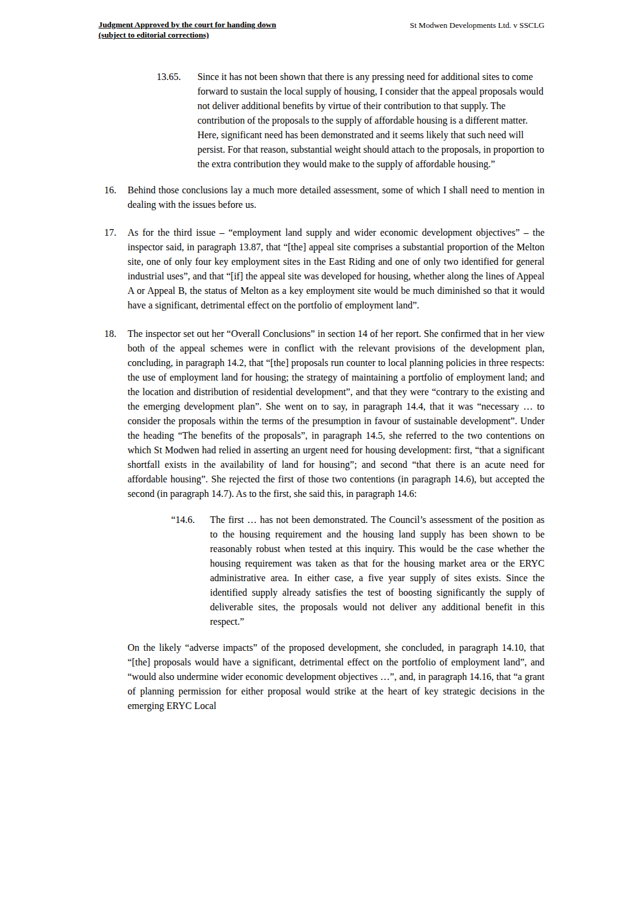Judgment Approved by the court for handing down
(subject to editorial corrections)
St Modwen Developments Ltd. v SSCLG
13.65. Since it has not been shown that there is any pressing need for additional sites to come forward to sustain the local supply of housing, I consider that the appeal proposals would not deliver additional benefits by virtue of their contribution to that supply. The contribution of the proposals to the supply of affordable housing is a different matter. Here, significant need has been demonstrated and it seems likely that such need will persist. For that reason, substantial weight should attach to the proposals, in proportion to the extra contribution they would make to the supply of affordable housing.”
Behind those conclusions lay a much more detailed assessment, some of which I shall need to mention in dealing with the issues before us.
As for the third issue – “employment land supply and wider economic development objectives” – the inspector said, in paragraph 13.87, that “[the] appeal site comprises a substantial proportion of the Melton site, one of only four key employment sites in the East Riding and one of only two identified for general industrial uses”, and that “[if] the appeal site was developed for housing, whether along the lines of Appeal A or Appeal B, the status of Melton as a key employment site would be much diminished so that it would have a significant, detrimental effect on the portfolio of employment land”.
The inspector set out her “Overall Conclusions” in section 14 of her report. She confirmed that in her view both of the appeal schemes were in conflict with the relevant provisions of the development plan, concluding, in paragraph 14.2, that “[the] proposals run counter to local planning policies in three respects: the use of employment land for housing; the strategy of maintaining a portfolio of employment land; and the location and distribution of residential development”, and that they were “contrary to the existing and the emerging development plan”. She went on to say, in paragraph 14.4, that it was “necessary … to consider the proposals within the terms of the presumption in favour of sustainable development”. Under the heading “The benefits of the proposals”, in paragraph 14.5, she referred to the two contentions on which St Modwen had relied in asserting an urgent need for housing development: first, “that a significant shortfall exists in the availability of land for housing”; and second “that there is an acute need for affordable housing”. She rejected the first of those two contentions (in paragraph 14.6), but accepted the second (in paragraph 14.7). As to the first, she said this, in paragraph 14.6:
“14.6. The first … has not been demonstrated. The Council’s assessment of the position as to the housing requirement and the housing land supply has been shown to be reasonably robust when tested at this inquiry. This would be the case whether the housing requirement was taken as that for the housing market area or the ERYC administrative area. In either case, a five year supply of sites exists. Since the identified supply already satisfies the test of boosting significantly the supply of deliverable sites, the proposals would not deliver any additional benefit in this respect.”
On the likely “adverse impacts” of the proposed development, she concluded, in paragraph 14.10, that “[the] proposals would have a significant, detrimental effect on the portfolio of employment land”, and “would also undermine wider economic development objectives …”, and, in paragraph 14.16, that “a grant of planning permission for either proposal would strike at the heart of key strategic decisions in the emerging ERYC Local